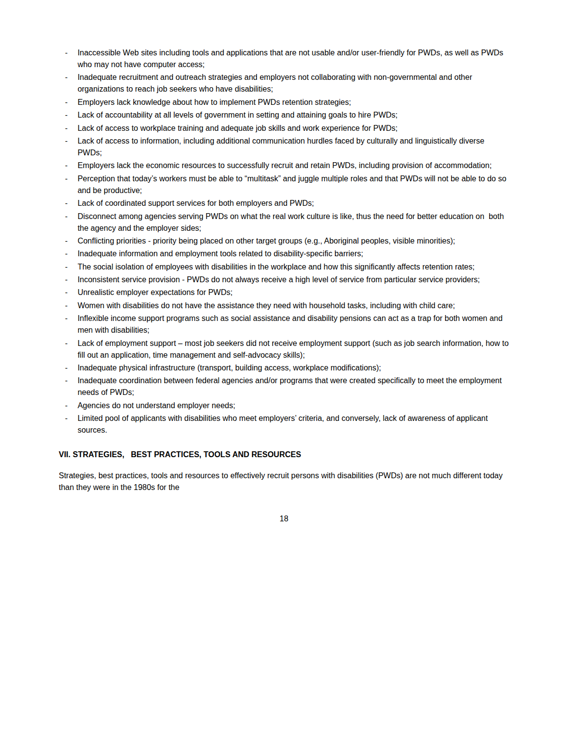Inaccessible Web sites including tools and applications that are not usable and/or user-friendly for PWDs, as well as PWDs who may not have computer access;
Inadequate recruitment and outreach strategies and employers not collaborating with non-governmental and other organizations to reach job seekers who have disabilities;
Employers lack knowledge about how to implement PWDs retention strategies;
Lack of accountability at all levels of government in setting and attaining goals to hire PWDs;
Lack of access to workplace training and adequate job skills and work experience for PWDs;
Lack of access to information, including additional communication hurdles faced by culturally and linguistically diverse PWDs;
Employers lack the economic resources to successfully recruit and retain PWDs, including provision of accommodation;
Perception that today’s workers must be able to “multitask” and juggle multiple roles and that PWDs will not be able to do so and be productive;
Lack of coordinated support services for both employers and PWDs;
Disconnect among agencies serving PWDs on what the real work culture is like, thus the need for better education on both the agency and the employer sides;
Conflicting priorities - priority being placed on other target groups (e.g., Aboriginal peoples, visible minorities);
Inadequate information and employment tools related to disability-specific barriers;
The social isolation of employees with disabilities in the workplace and how this significantly affects retention rates;
Inconsistent service provision - PWDs do not always receive a high level of service from particular service providers;
Unrealistic employer expectations for PWDs;
Women with disabilities do not have the assistance they need with household tasks, including with child care;
Inflexible income support programs such as social assistance and disability pensions can act as a trap for both women and men with disabilities;
Lack of employment support – most job seekers did not receive employment support (such as job search information, how to fill out an application, time management and self-advocacy skills);
Inadequate physical infrastructure (transport, building access, workplace modifications);
Inadequate coordination between federal agencies and/or programs that were created specifically to meet the employment needs of PWDs;
Agencies do not understand employer needs;
Limited pool of applicants with disabilities who meet employers’ criteria, and conversely, lack of awareness of applicant sources.
VII. STRATEGIES, BEST PRACTICES, TOOLS AND RESOURCES
Strategies, best practices, tools and resources to effectively recruit persons with disabilities (PWDs) are not much different today than they were in the 1980s for the
18